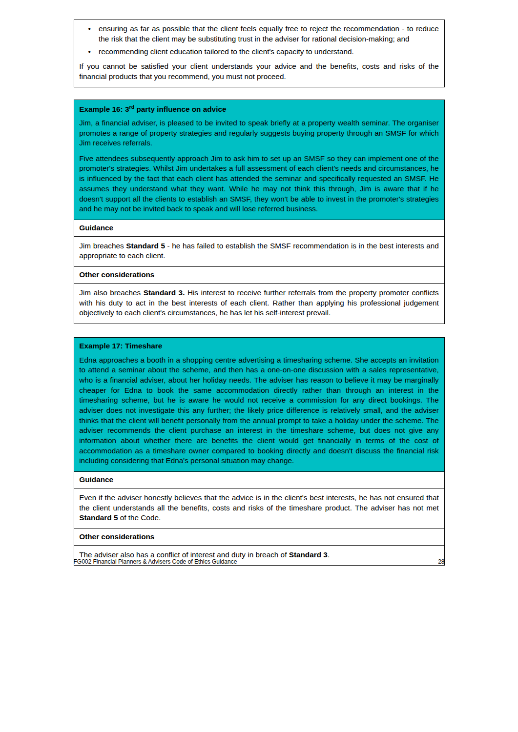ensuring as far as possible that the client feels equally free to reject the recommendation - to reduce the risk that the client may be substituting trust in the adviser for rational decision-making; and
recommending client education tailored to the client's capacity to understand.
If you cannot be satisfied your client understands your advice and the benefits, costs and risks of the financial products that you recommend, you must not proceed.
Example 16: 3rd party influence on advice
Jim, a financial adviser, is pleased to be invited to speak briefly at a property wealth seminar. The organiser promotes a range of property strategies and regularly suggests buying property through an SMSF for which Jim receives referrals.
Five attendees subsequently approach Jim to ask him to set up an SMSF so they can implement one of the promoter's strategies. Whilst Jim undertakes a full assessment of each client's needs and circumstances, he is influenced by the fact that each client has attended the seminar and specifically requested an SMSF. He assumes they understand what they want. While he may not think this through, Jim is aware that if he doesn't support all the clients to establish an SMSF, they won't be able to invest in the promoter's strategies and he may not be invited back to speak and will lose referred business.
Guidance
Jim breaches Standard 5 - he has failed to establish the SMSF recommendation is in the best interests and appropriate to each client.
Other considerations
Jim also breaches Standard 3. His interest to receive further referrals from the property promoter conflicts with his duty to act in the best interests of each client. Rather than applying his professional judgement objectively to each client's circumstances, he has let his self-interest prevail.
Example 17: Timeshare
Edna approaches a booth in a shopping centre advertising a timesharing scheme. She accepts an invitation to attend a seminar about the scheme, and then has a one-on-one discussion with a sales representative, who is a financial adviser, about her holiday needs. The adviser has reason to believe it may be marginally cheaper for Edna to book the same accommodation directly rather than through an interest in the timesharing scheme, but he is aware he would not receive a commission for any direct bookings. The adviser does not investigate this any further; the likely price difference is relatively small, and the adviser thinks that the client will benefit personally from the annual prompt to take a holiday under the scheme. The adviser recommends the client purchase an interest in the timeshare scheme, but does not give any information about whether there are benefits the client would get financially in terms of the cost of accommodation as a timeshare owner compared to booking directly and doesn't discuss the financial risk including considering that Edna's personal situation may change.
Guidance
Even if the adviser honestly believes that the advice is in the client's best interests, he has not ensured that the client understands all the benefits, costs and risks of the timeshare product. The adviser has not met Standard 5 of the Code.
Other considerations
The adviser also has a conflict of interest and duty in breach of Standard 3.
FG002 Financial Planners & Advisers Code of Ethics Guidance 28